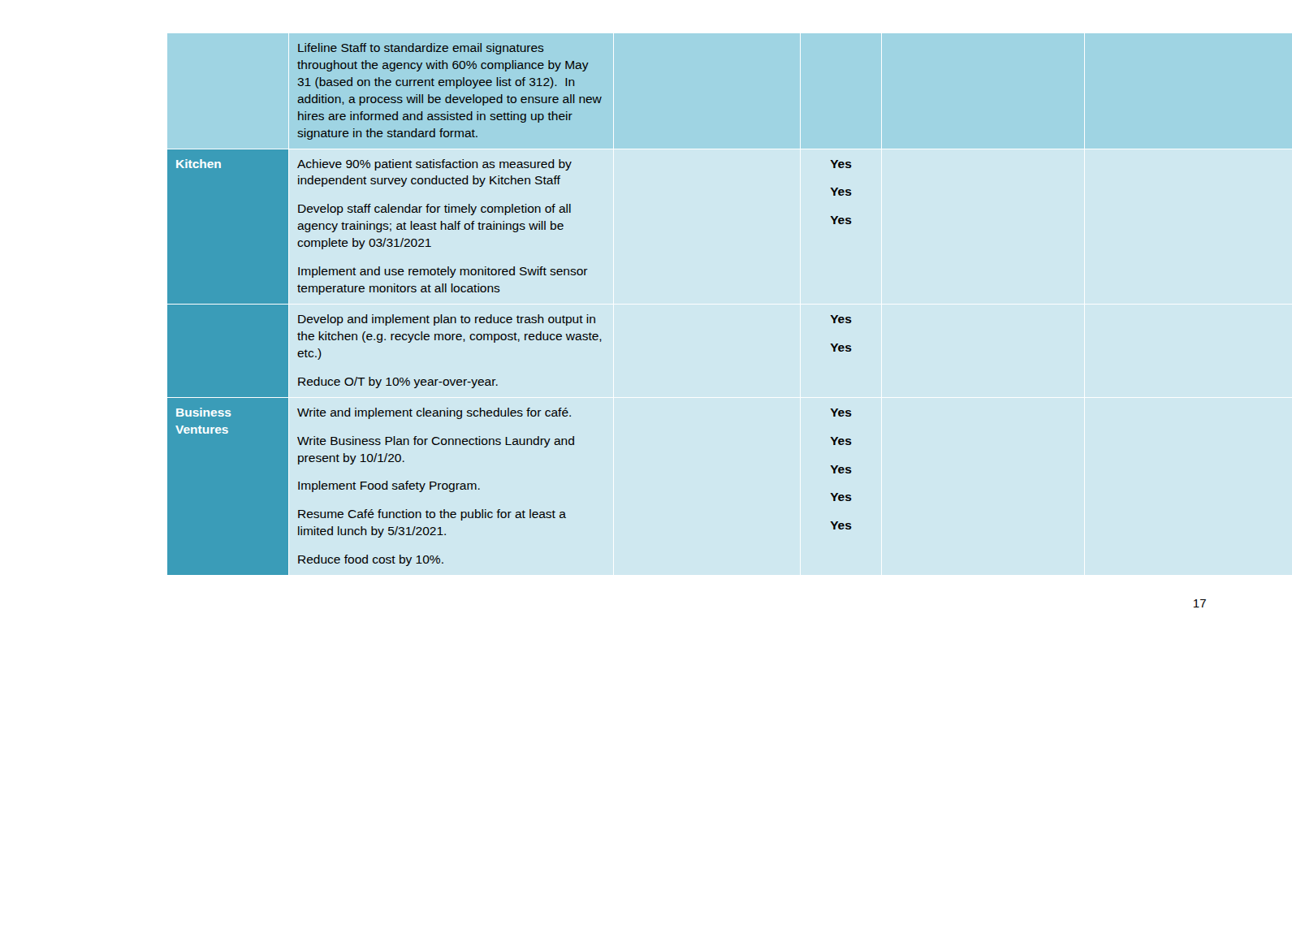| | | Lifeline Staff to standardize email signatures throughout the agency with 60% compliance by May 31 (based on the current employee list of 312). In addition, a process will be developed to ensure all new hires are informed and assisted in setting up their signature in the standard format. | | | | |
| | Kitchen | Achieve 90% patient satisfaction as measured by independent survey conducted by Kitchen Staff Develop staff calendar for timely completion of all agency trainings; at least half of trainings will be complete by 03/31/2021 Implement and use remotely monitored Swift sensor temperature monitors at all locations | | Yes Yes Yes | | |
| | | Develop and implement plan to reduce trash output in the kitchen (e.g. recycle more, compost, reduce waste, etc.) Reduce O/T by 10% year-over-year. | | Yes Yes | | |
| | Business Ventures | Write and implement cleaning schedules for café. Write Business Plan for Connections Laundry and present by 10/1/20. Implement Food safety Program. Resume Café function to the public for at least a limited lunch by 5/31/2021. Reduce food cost by 10%. | | Yes Yes Yes Yes Yes | | |
17